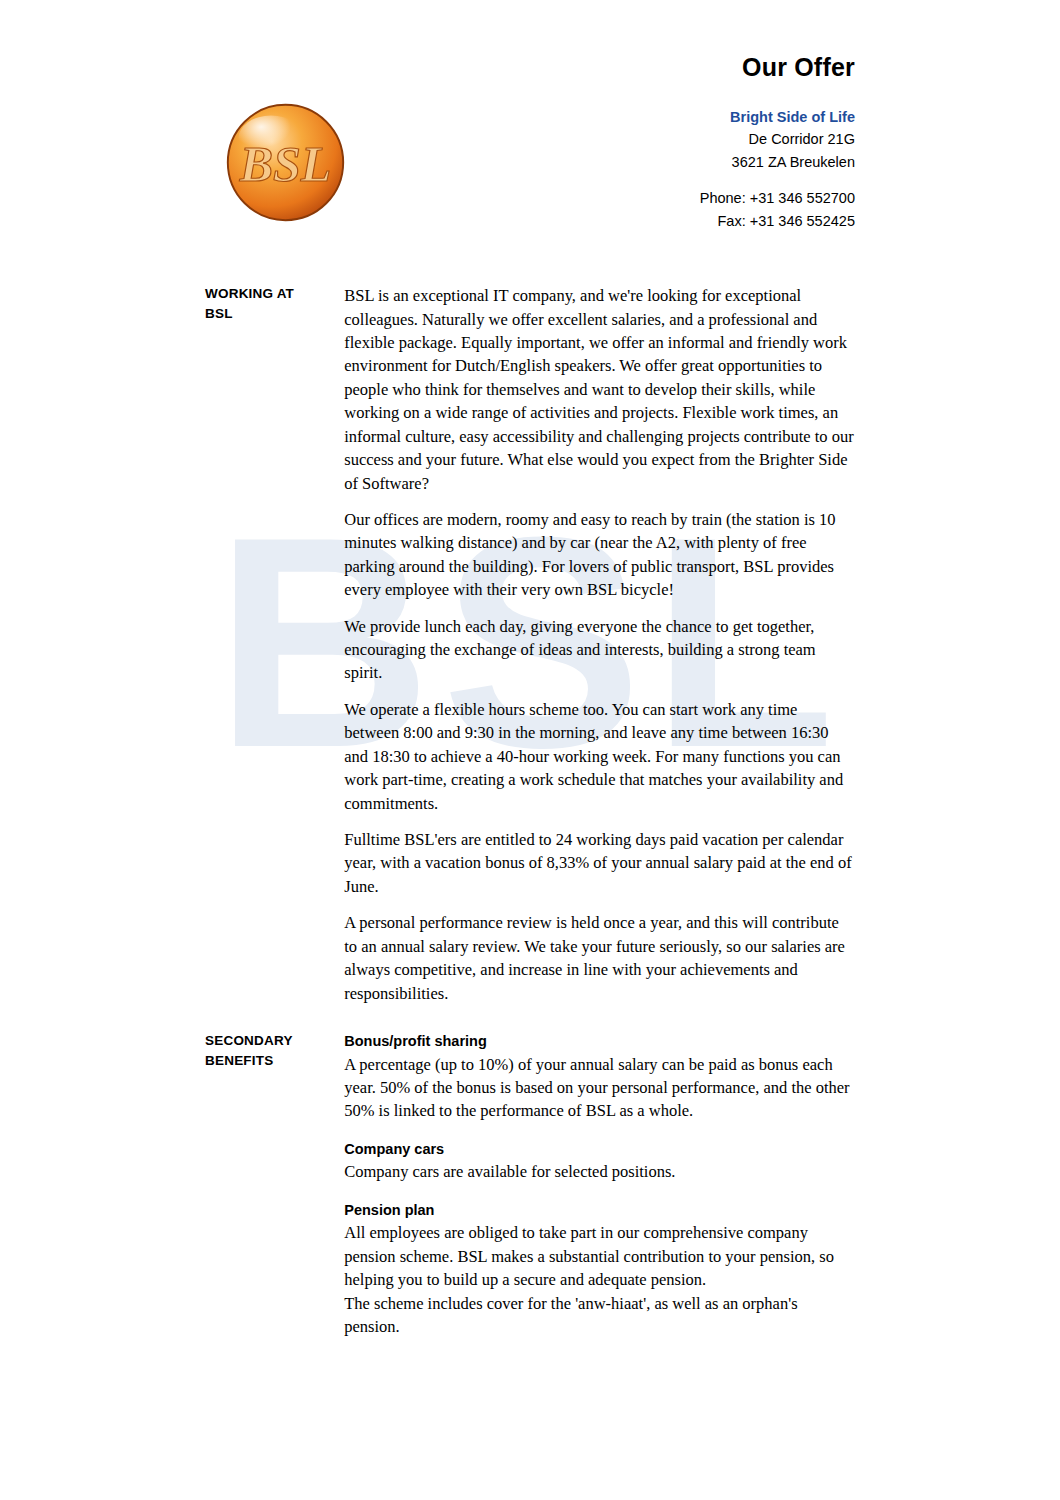BSL
Our Offer
BSL
Bright Side of Life
De Corridor 21G
3621 ZA Breukelen
Phone: +31 346 552700
Fax: +31 346 552425
WORKING AT BSL
BSL is an exceptional IT company, and we're looking for exceptional colleagues. Naturally we offer excellent salaries, and a professional and flexible package. Equally important, we offer an informal and friendly work environment for Dutch/English speakers. We offer great opportunities to people who think for themselves and want to develop their skills, while working on a wide range of activities and projects. Flexible work times, an informal culture, easy accessibility and challenging projects contribute to our success and your future. What else would you expect from the Brighter Side of Software?
Our offices are modern, roomy and easy to reach by train (the station is 10 minutes walking distance) and by car (near the A2, with plenty of free parking around the building). For lovers of public transport, BSL provides every employee with their very own BSL bicycle!
We provide lunch each day, giving everyone the chance to get together, encouraging the exchange of ideas and interests, building a strong team spirit.
We operate a flexible hours scheme too. You can start work any time between 8:00 and 9:30 in the morning, and leave any time between 16:30 and 18:30 to achieve a 40-hour working week. For many functions you can work part-time, creating a work schedule that matches your availability and commitments.
Fulltime BSL'ers are entitled to 24 working days paid vacation per calendar year, with a vacation bonus of 8,33% of your annual salary paid at the end of June.
A personal performance review is held once a year, and this will contribute to an annual salary review. We take your future seriously, so our salaries are always competitive, and increase in line with your achievements and responsibilities.
SECONDARY BENEFITS
Bonus/profit sharing
A percentage (up to 10%) of your annual salary can be paid as bonus each year. 50% of the bonus is based on your personal performance, and the other 50% is linked to the performance of BSL as a whole.
Company cars
Company cars are available for selected positions.
Pension plan
All employees are obliged to take part in our comprehensive company pension scheme. BSL makes a substantial contribution to your pension, so helping you to build up a secure and adequate pension.
The scheme includes cover for the 'anw-hiaat', as well as an orphan's pension.